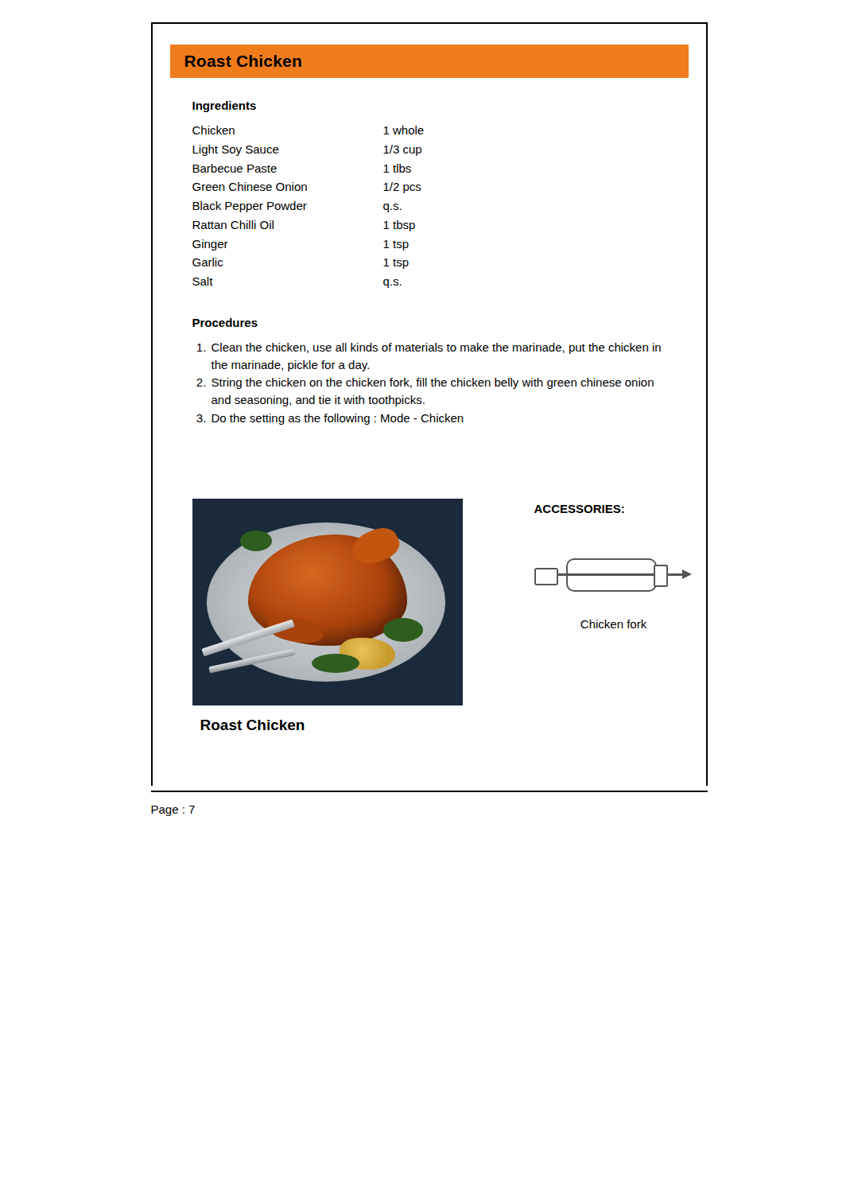Roast Chicken
Ingredients
| Chicken | 1 whole |
| Light Soy Sauce | 1/3 cup |
| Barbecue Paste | 1 tlbs |
| Green Chinese Onion | 1/2 pcs |
| Black Pepper Powder | q.s. |
| Rattan Chilli Oil | 1 tbsp |
| Ginger | 1 tsp |
| Garlic | 1 tsp |
| Salt | q.s. |
Procedures
Clean the chicken, use all kinds of materials to make the marinade, put the chicken in the marinade, pickle for a day.
String the chicken on the chicken fork, fill the chicken belly with green chinese onion and seasoning, and tie it with toothpicks.
Do the setting as the following : Mode - Chicken
Roast Chicken
ACCESSORIES:
Chicken fork
Page : 7